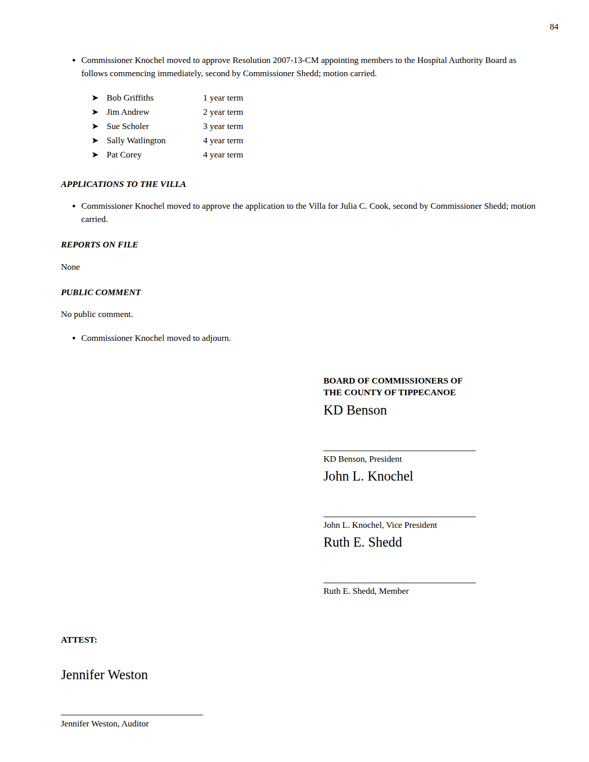84
Commissioner Knochel moved to approve Resolution 2007-13-CM appointing members to the Hospital Authority Board as follows commencing immediately, second by Commissioner Shedd; motion carried.
| ➤ | Bob Griffiths | 1 year term |
| ➤ | Jim Andrew | 2 year term |
| ➤ | Sue Scholer | 3 year term |
| ➤ | Sally Watlington | 4 year term |
| ➤ | Pat Corey | 4 year term |
APPLICATIONS TO THE VILLA
Commissioner Knochel moved to approve the application to the Villa for Julia C. Cook, second by Commissioner Shedd; motion carried.
REPORTS ON FILE
None
PUBLIC COMMENT
No public comment.
Commissioner Knochel moved to adjourn.
BOARD OF COMMISSIONERS OF
THE COUNTY OF TIPPECANOE
KD Benson
KD Benson, President
John L. Knochel
John L. Knochel, Vice President
Ruth E. Shedd
Ruth E. Shedd, Member
ATTEST:
Jennifer Weston
Jennifer Weston, Auditor